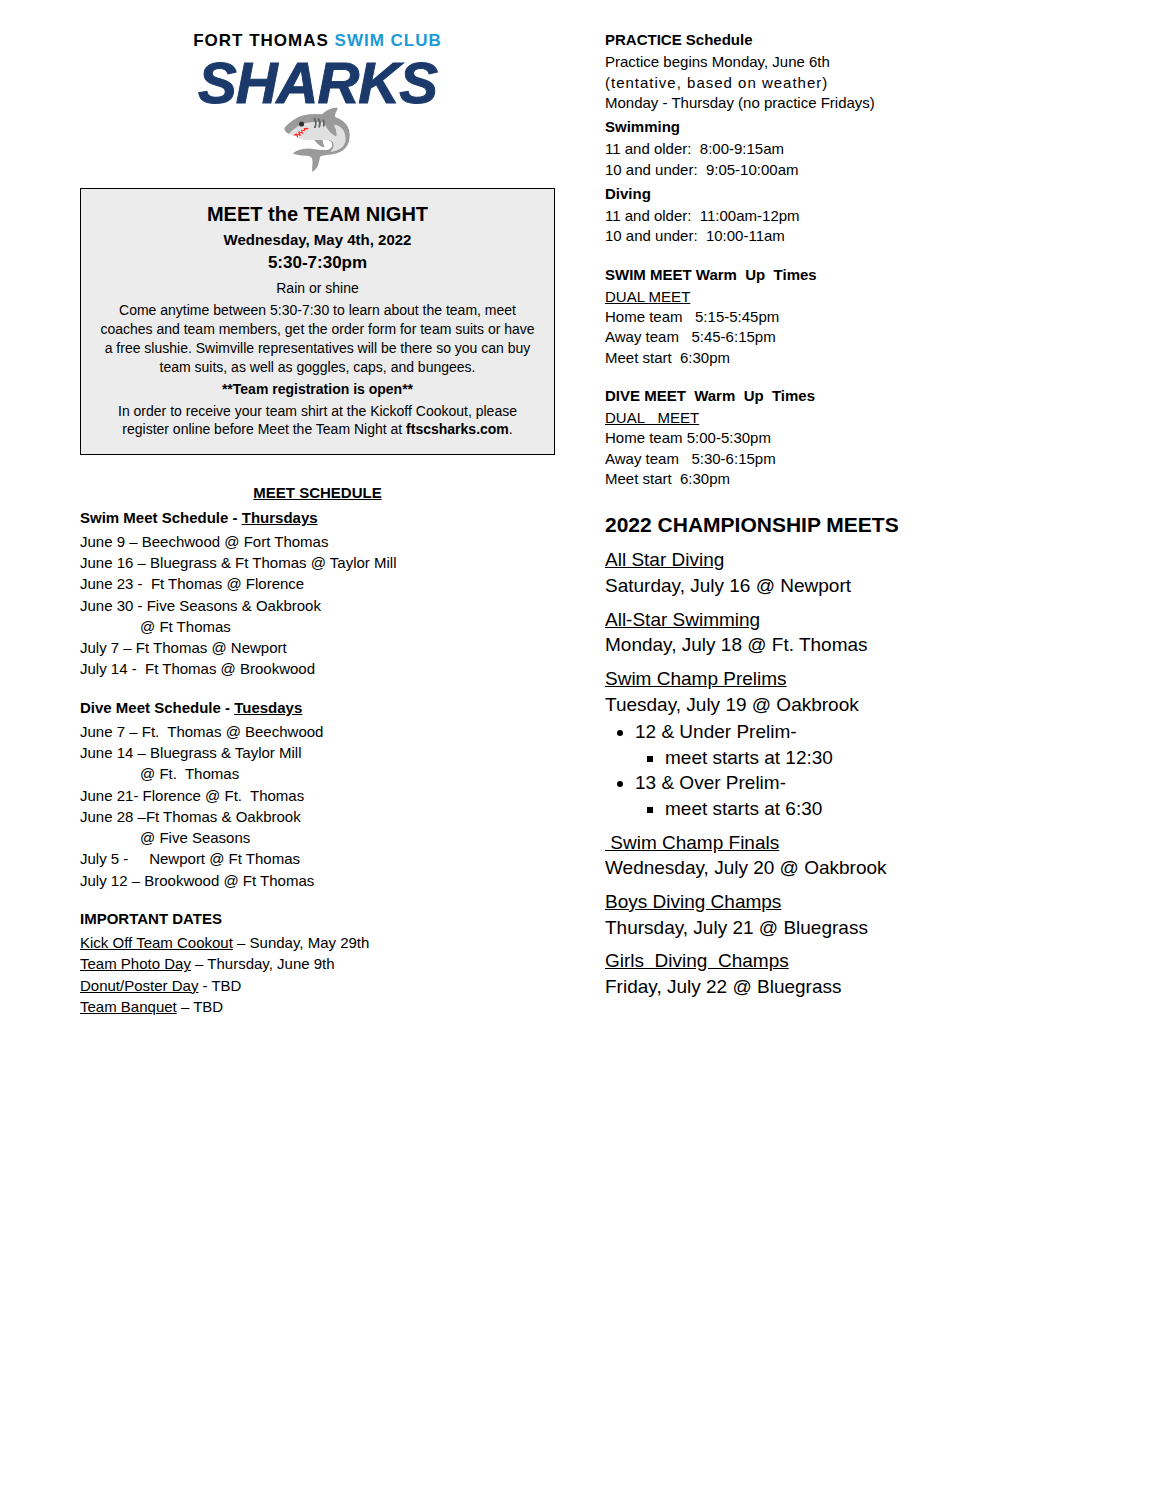FORT THOMAS SWIM CLUB
SHARKS
🦈
MEET the TEAM NIGHT
Wednesday, May 4th, 2022
5:30-7:30pm
Rain or shine
Come anytime between 5:30-7:30 to learn about the team, meet coaches and team members, get the order form for team suits or have a free slushie. Swimville representatives will be there so you can buy team suits, as well as goggles, caps, and bungees.
**Team registration is open**
In order to receive your team shirt at the Kickoff Cookout, please register online before Meet the Team Night at ftscsharks.com.
MEET SCHEDULE
Swim Meet Schedule - Thursdays
June 9 – Beechwood @ Fort Thomas
June 16 – Bluegrass & Ft Thomas @ Taylor Mill
June 23 - Ft Thomas @ Florence
June 30 - Five Seasons & Oakbrook
@ Ft Thomas
July 7 – Ft Thomas @ Newport
July 14 - Ft Thomas @ Brookwood
Dive Meet Schedule - Tuesdays
June 7 – Ft. Thomas @ Beechwood
June 14 – Bluegrass & Taylor Mill
@ Ft. Thomas
June 21- Florence @ Ft. Thomas
June 28 –Ft Thomas & Oakbrook
@ Five Seasons
July 5 - Newport @ Ft Thomas
July 12 – Brookwood @ Ft Thomas
IMPORTANT DATES
Kick Off Team Cookout – Sunday, May 29th
Team Photo Day – Thursday, June 9th
Donut/Poster Day - TBD
Team Banquet – TBD
PRACTICE Schedule
Practice begins Monday, June 6th
(tentative, based on weather)
Monday - Thursday (no practice Fridays)
Swimming
11 and older: 8:00-9:15am
10 and under: 9:05-10:00am
Diving
11 and older: 11:00am-12pm
10 and under: 10:00-11am
SWIM MEET Warm Up Times
DUAL MEET
Home team 5:15-5:45pm
Away team 5:45-6:15pm
Meet start 6:30pm
DIVE MEET Warm Up Times
DUAL MEET
Home team 5:00-5:30pm
Away team 5:30-6:15pm
Meet start 6:30pm
2022 CHAMPIONSHIP MEETS
All Star Diving
Saturday, July 16 @ Newport
All-Star Swimming
Monday, July 18 @ Ft. Thomas
Swim Champ Prelims
Tuesday, July 19 @ Oakbrook
12 & Under Prelim-
meet starts at 12:30
13 & Over Prelim-
meet starts at 6:30
Swim Champ Finals
Wednesday, July 20 @ Oakbrook
Boys Diving Champs
Thursday, July 21 @ Bluegrass
Girls Diving Champs
Friday, July 22 @ Bluegrass